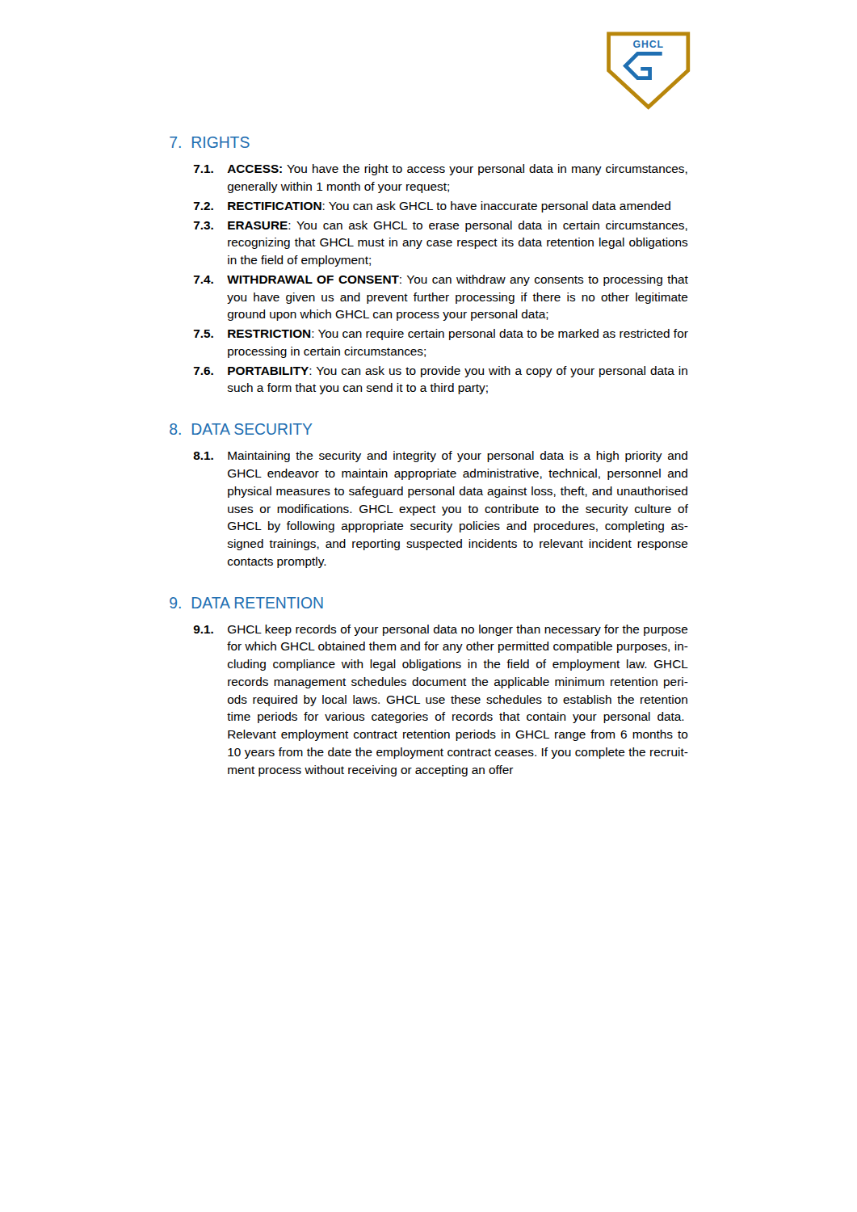GHCL
7. RIGHTS
7.1. ACCESS: You have the right to access your personal data in many circumstances, generally within 1 month of your request;
7.2. RECTIFICATION: You can ask GHCL to have inaccurate personal data amended
7.3. ERASURE: You can ask GHCL to erase personal data in certain circumstances, recognizing that GHCL must in any case respect its data retention legal obligations in the field of employment;
7.4. WITHDRAWAL OF CONSENT: You can withdraw any consents to processing that you have given us and prevent further processing if there is no other legitimate ground upon which GHCL can process your personal data;
7.5. RESTRICTION: You can require certain personal data to be marked as restricted for processing in certain circumstances;
7.6. PORTABILITY: You can ask us to provide you with a copy of your personal data in such a form that you can send it to a third party;
8. DATA SECURITY
8.1. Maintaining the security and integrity of your personal data is a high priority and GHCL endeavor to maintain appropriate administrative, technical, personnel and physical measures to safeguard personal data against loss, theft, and unauthorised uses or modifications. GHCL expect you to contribute to the security culture of GHCL by following appropriate security policies and procedures, completing assigned trainings, and reporting suspected incidents to relevant incident response contacts promptly.
9. DATA RETENTION
9.1. GHCL keep records of your personal data no longer than necessary for the purpose for which GHCL obtained them and for any other permitted compatible purposes, including compliance with legal obligations in the field of employment law. GHCL records management schedules document the applicable minimum retention periods required by local laws. GHCL use these schedules to establish the retention time periods for various categories of records that contain your personal data. Relevant employment contract retention periods in GHCL range from 6 months to 10 years from the date the employment contract ceases. If you complete the recruitment process without receiving or accepting an offer